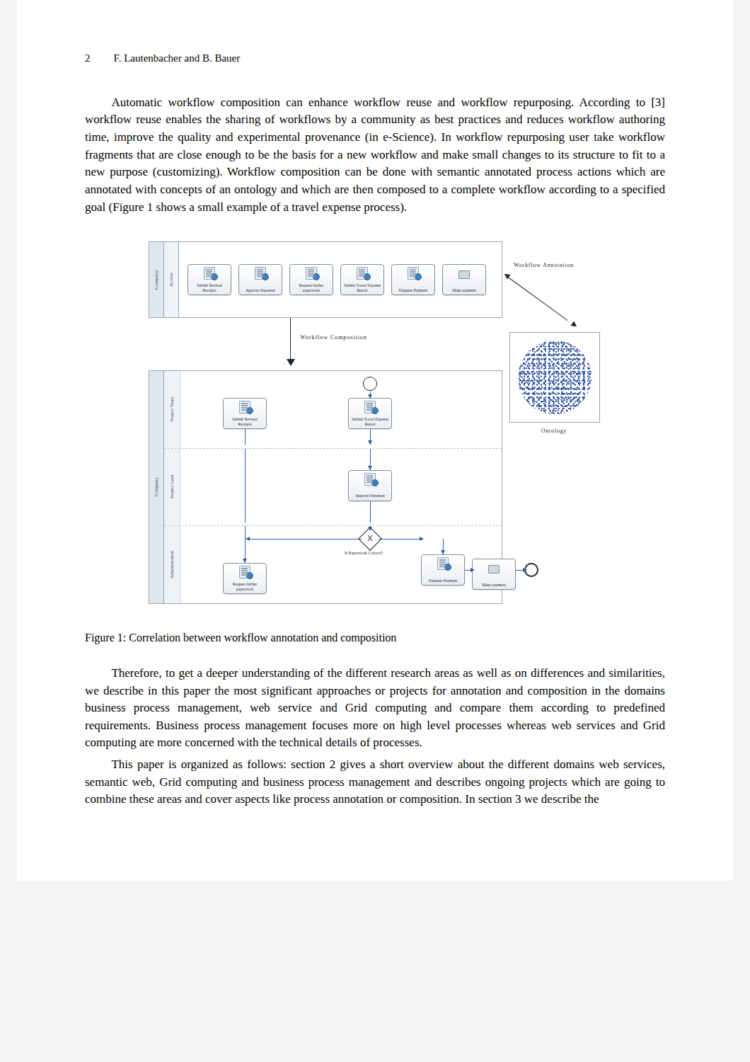2 F. Lautenbacher and B. Bauer
Automatic workflow composition can enhance workflow reuse and workflow repurposing. According to [3] workflow reuse enables the sharing of workflows by a community as best practices and reduces workflow authoring time, improve the quality and experimental provenance (in e-Science). In workflow repurposing user take workflow fragments that are close enough to be the basis for a new workflow and make small changes to its structure to fit to a new purpose (customizing). Workflow composition can be done with semantic annotated process actions which are annotated with concepts of an ontology and which are then composed to a complete workflow according to a specified goal (Figure 1 shows a small example of a travel expense process).
Company
Action
Submit Revised Receipts
Approve Expenses
Request further paperwork
Submit Travel Expense Report
Enqueue Payment
Make payment
Workflow Composition
Company
Project Team
Submit Revised Receipts
Submit Travel Expense Report
Project Lead
Approve Expenses
Administration
Is Paperwork Correct?
Request further paperwork
Enqueue Payment
Make payment
Workflow Annotation
Ontology
Figure 1: Correlation between workflow annotation and composition
Therefore, to get a deeper understanding of the different research areas as well as on differences and similarities, we describe in this paper the most significant approaches or projects for annotation and composition in the domains business process management, web service and Grid computing and compare them according to predefined requirements. Business process management focuses more on high level processes whereas web services and Grid computing are more concerned with the technical details of processes.
This paper is organized as follows: section 2 gives a short overview about the different domains web services, semantic web, Grid computing and business process management and describes ongoing projects which are going to combine these areas and cover aspects like process annotation or composition. In section 3 we describe the